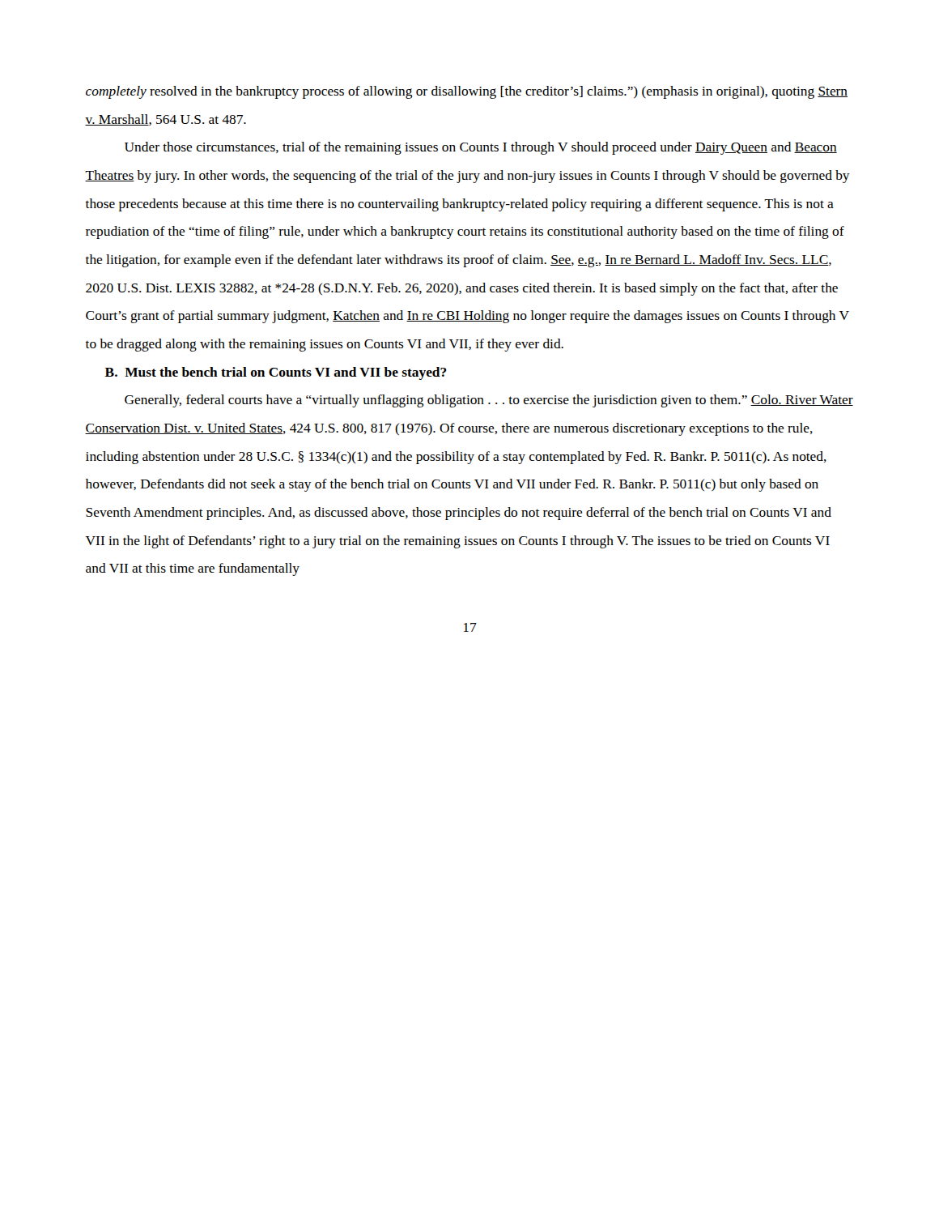completely resolved in the bankruptcy process of allowing or disallowing [the creditor’s] claims.”) (emphasis in original), quoting Stern v. Marshall, 564 U.S. at 487.
Under those circumstances, trial of the remaining issues on Counts I through V should proceed under Dairy Queen and Beacon Theatres by jury. In other words, the sequencing of the trial of the jury and non-jury issues in Counts I through V should be governed by those precedents because at this time there is no countervailing bankruptcy-related policy requiring a different sequence. This is not a repudiation of the “time of filing” rule, under which a bankruptcy court retains its constitutional authority based on the time of filing of the litigation, for example even if the defendant later withdraws its proof of claim. See, e.g., In re Bernard L. Madoff Inv. Secs. LLC, 2020 U.S. Dist. LEXIS 32882, at *24-28 (S.D.N.Y. Feb. 26, 2020), and cases cited therein. It is based simply on the fact that, after the Court’s grant of partial summary judgment, Katchen and In re CBI Holding no longer require the damages issues on Counts I through V to be dragged along with the remaining issues on Counts VI and VII, if they ever did.
B. Must the bench trial on Counts VI and VII be stayed?
Generally, federal courts have a “virtually unflagging obligation . . . to exercise the jurisdiction given to them.” Colo. River Water Conservation Dist. v. United States, 424 U.S. 800, 817 (1976). Of course, there are numerous discretionary exceptions to the rule, including abstention under 28 U.S.C. § 1334(c)(1) and the possibility of a stay contemplated by Fed. R. Bankr. P. 5011(c). As noted, however, Defendants did not seek a stay of the bench trial on Counts VI and VII under Fed. R. Bankr. P. 5011(c) but only based on Seventh Amendment principles. And, as discussed above, those principles do not require deferral of the bench trial on Counts VI and VII in the light of Defendants’ right to a jury trial on the remaining issues on Counts I through V. The issues to be tried on Counts VI and VII at this time are fundamentally
17